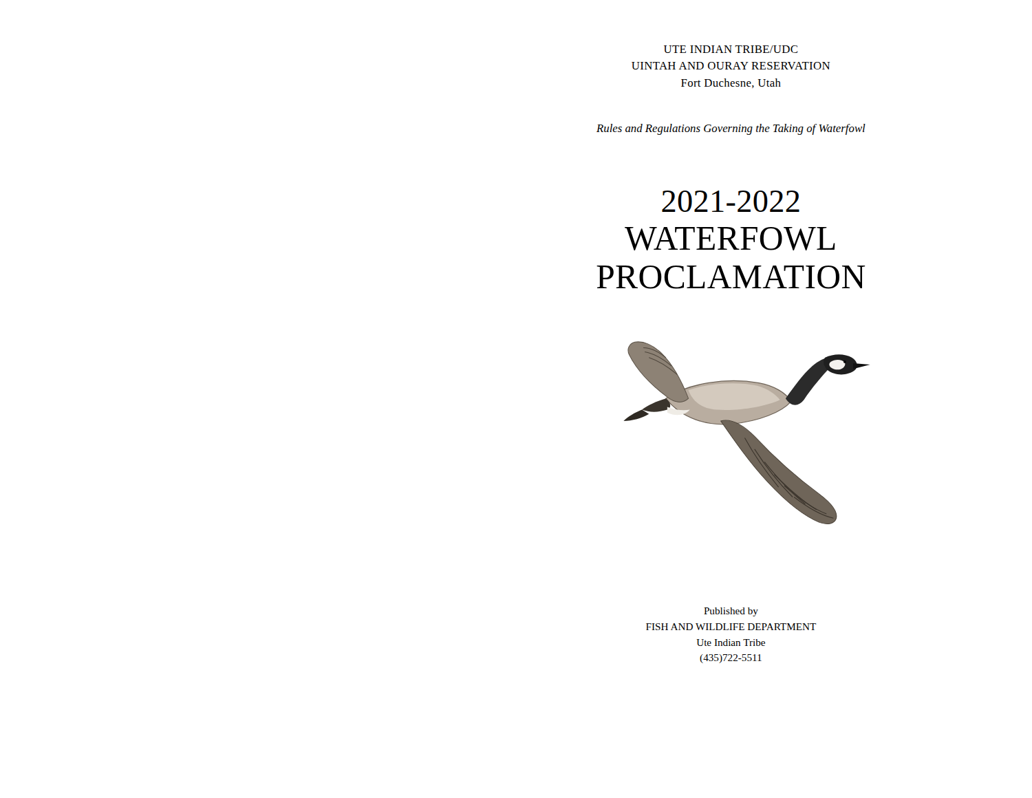Ute Indian Tribe/UDC
Uintah and Ouray Reservation
Fort Duchesne, Utah
Rules and Regulations Governing the Taking of Waterfowl
2021-2022 Waterfowl
Proclamation
Canada goose in flight A Canada goose flying with wings spread, head and neck extended forward.
Published by
Fish and Wildlife Department
Ute Indian Tribe
(435)722-5511